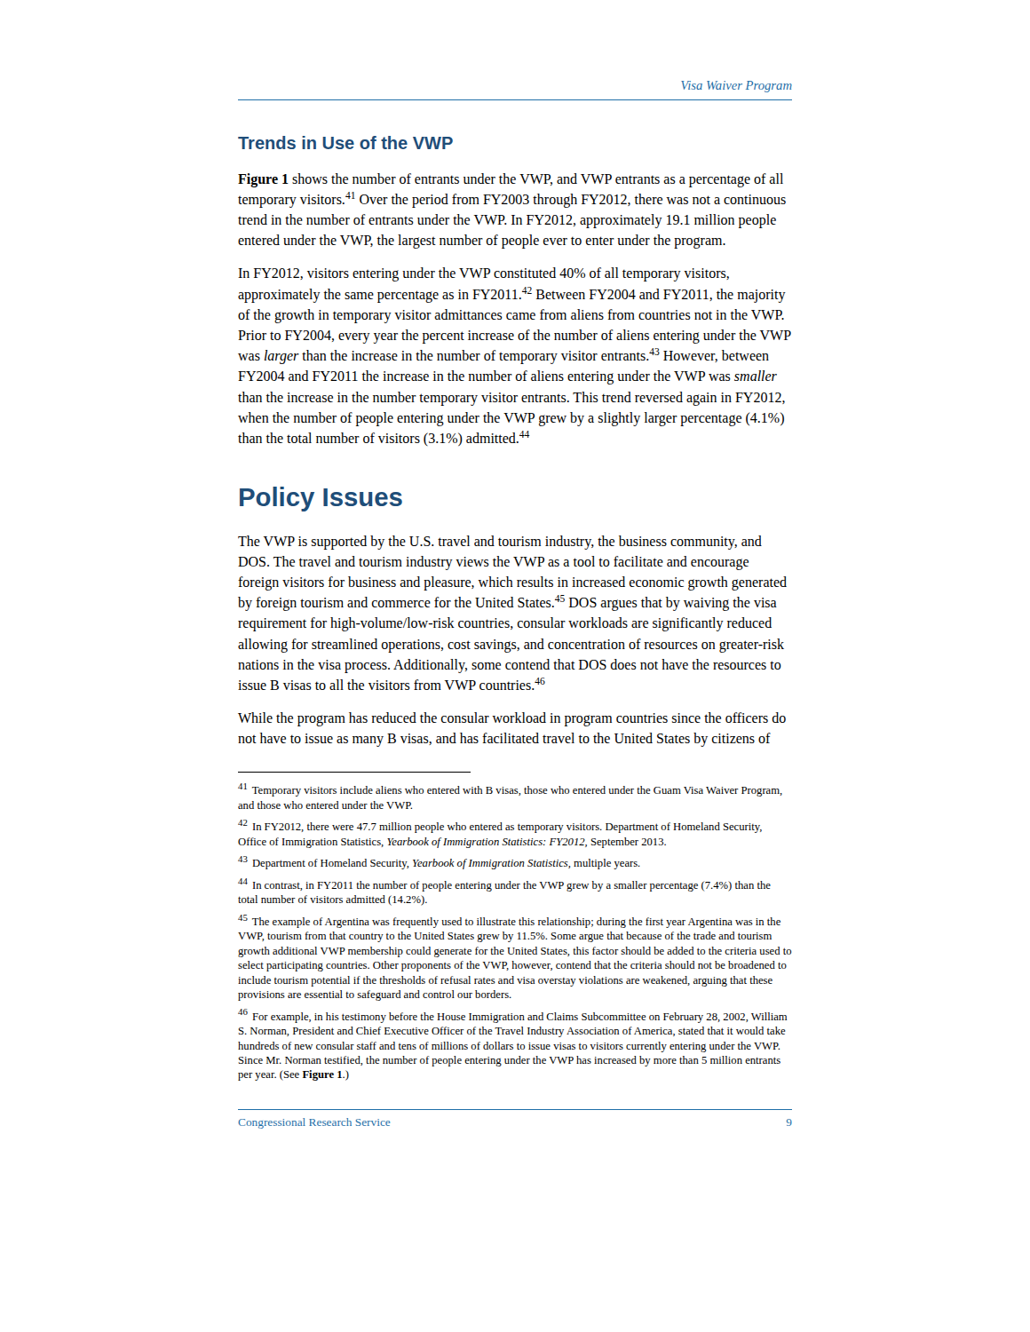Visa Waiver Program
Trends in Use of the VWP
Figure 1 shows the number of entrants under the VWP, and VWP entrants as a percentage of all temporary visitors.41 Over the period from FY2003 through FY2012, there was not a continuous trend in the number of entrants under the VWP. In FY2012, approximately 19.1 million people entered under the VWP, the largest number of people ever to enter under the program.
In FY2012, visitors entering under the VWP constituted 40% of all temporary visitors, approximately the same percentage as in FY2011.42 Between FY2004 and FY2011, the majority of the growth in temporary visitor admittances came from aliens from countries not in the VWP. Prior to FY2004, every year the percent increase of the number of aliens entering under the VWP was larger than the increase in the number of temporary visitor entrants.43 However, between FY2004 and FY2011 the increase in the number of aliens entering under the VWP was smaller than the increase in the number temporary visitor entrants. This trend reversed again in FY2012, when the number of people entering under the VWP grew by a slightly larger percentage (4.1%) than the total number of visitors (3.1%) admitted.44
Policy Issues
The VWP is supported by the U.S. travel and tourism industry, the business community, and DOS. The travel and tourism industry views the VWP as a tool to facilitate and encourage foreign visitors for business and pleasure, which results in increased economic growth generated by foreign tourism and commerce for the United States.45 DOS argues that by waiving the visa requirement for high-volume/low-risk countries, consular workloads are significantly reduced allowing for streamlined operations, cost savings, and concentration of resources on greater-risk nations in the visa process. Additionally, some contend that DOS does not have the resources to issue B visas to all the visitors from VWP countries.46
While the program has reduced the consular workload in program countries since the officers do not have to issue as many B visas, and has facilitated travel to the United States by citizens of
41 Temporary visitors include aliens who entered with B visas, those who entered under the Guam Visa Waiver Program, and those who entered under the VWP.
42 In FY2012, there were 47.7 million people who entered as temporary visitors. Department of Homeland Security, Office of Immigration Statistics, Yearbook of Immigration Statistics: FY2012, September 2013.
43 Department of Homeland Security, Yearbook of Immigration Statistics, multiple years.
44 In contrast, in FY2011 the number of people entering under the VWP grew by a smaller percentage (7.4%) than the total number of visitors admitted (14.2%).
45 The example of Argentina was frequently used to illustrate this relationship; during the first year Argentina was in the VWP, tourism from that country to the United States grew by 11.5%. Some argue that because of the trade and tourism growth additional VWP membership could generate for the United States, this factor should be added to the criteria used to select participating countries. Other proponents of the VWP, however, contend that the criteria should not be broadened to include tourism potential if the thresholds of refusal rates and visa overstay violations are weakened, arguing that these provisions are essential to safeguard and control our borders.
46 For example, in his testimony before the House Immigration and Claims Subcommittee on February 28, 2002, William S. Norman, President and Chief Executive Officer of the Travel Industry Association of America, stated that it would take hundreds of new consular staff and tens of millions of dollars to issue visas to visitors currently entering under the VWP. Since Mr. Norman testified, the number of people entering under the VWP has increased by more than 5 million entrants per year. (See Figure 1.)
Congressional Research Service
9